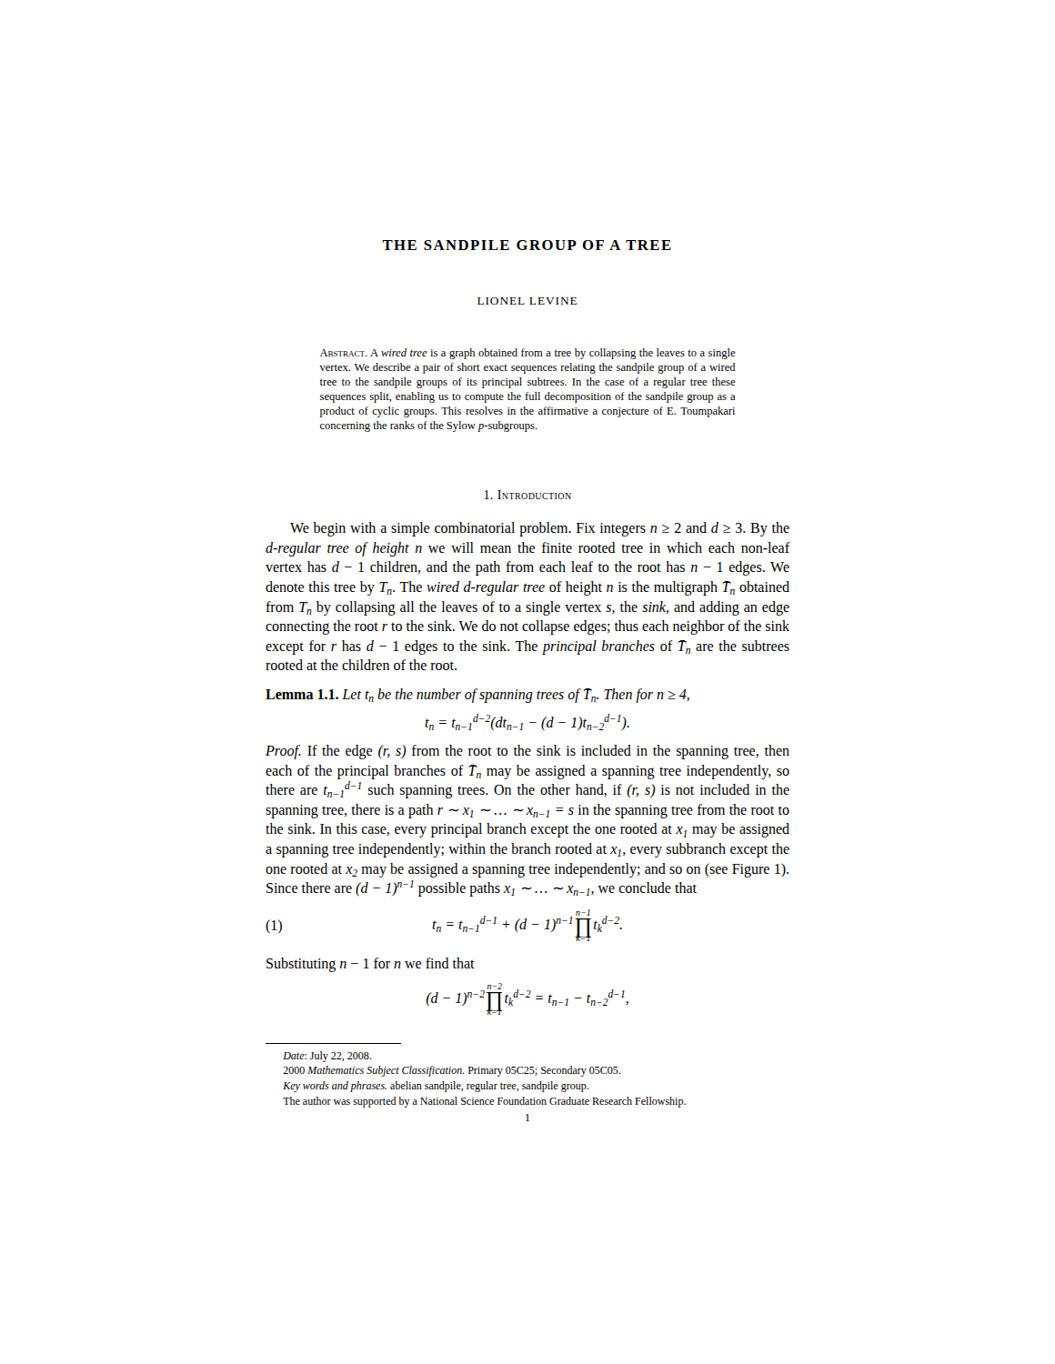The Sandpile Group of a Tree
Lionel Levine
Abstract. A wired tree is a graph obtained from a tree by collapsing the leaves to a single vertex. We describe a pair of short exact sequences relating the sandpile group of a wired tree to the sandpile groups of its principal subtrees. In the case of a regular tree these sequences split, enabling us to compute the full decomposition of the sandpile group as a product of cyclic groups. This resolves in the affirmative a conjecture of E. Toumpakari concerning the ranks of the Sylow p-subgroups.
1. Introduction
We begin with a simple combinatorial problem. Fix integers n ≥ 2 and d ≥ 3. By the d-regular tree of height n we will mean the finite rooted tree in which each non-leaf vertex has d − 1 children, and the path from each leaf to the root has n − 1 edges. We denote this tree by Tn. The wired d-regular tree of height n is the multigraph T̄n obtained from Tn by collapsing all the leaves of to a single vertex s, the sink, and adding an edge connecting the root r to the sink. We do not collapse edges; thus each neighbor of the sink except for r has d − 1 edges to the sink. The principal branches of T̄n are the subtrees rooted at the children of the root.
Lemma 1.1. Let tn be the number of spanning trees of T̄n. Then for n ≥ 4,
tn = tn−1d−2(dtn−1 − (d − 1)tn−2d−1).
Proof. If the edge (r, s) from the root to the sink is included in the spanning tree, then each of the principal branches of T̄n may be assigned a spanning tree independently, so there are tn−1d−1 such spanning trees. On the other hand, if (r, s) is not included in the spanning tree, there is a path r ∼ x1 ∼ … ∼ xn−1 = s in the spanning tree from the root to the sink. In this case, every principal branch except the one rooted at x1 may be assigned a spanning tree independently; within the branch rooted at x1, every subbranch except the one rooted at x2 may be assigned a spanning tree independently; and so on (see Figure 1). Since there are (d − 1)n−1 possible paths x1 ∼ … ∼ xn−1, we conclude that
(1) tn = tn−1d−1 + (d − 1)n−1 n−1∏k=1 tkd−2.
Substituting n − 1 for n we find that
(d − 1)n−2 n−2∏k=1 tkd−2 = tn−1 − tn−2d−1,
Date: July 22, 2008.
2000 Mathematics Subject Classification. Primary 05C25; Secondary 05C05.
Key words and phrases. abelian sandpile, regular tree, sandpile group.
The author was supported by a National Science Foundation Graduate Research Fellowship.
1